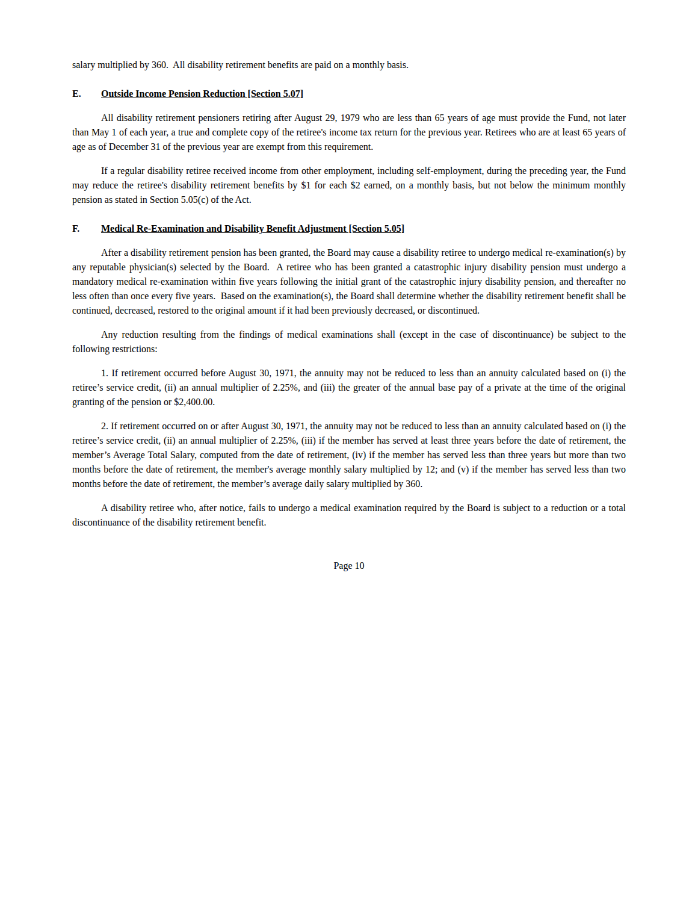salary multiplied by 360. All disability retirement benefits are paid on a monthly basis.
E. Outside Income Pension Reduction [Section 5.07]
All disability retirement pensioners retiring after August 29, 1979 who are less than 65 years of age must provide the Fund, not later than May 1 of each year, a true and complete copy of the retiree's income tax return for the previous year. Retirees who are at least 65 years of age as of December 31 of the previous year are exempt from this requirement.
If a regular disability retiree received income from other employment, including self-employment, during the preceding year, the Fund may reduce the retiree's disability retirement benefits by $1 for each $2 earned, on a monthly basis, but not below the minimum monthly pension as stated in Section 5.05(c) of the Act.
F. Medical Re-Examination and Disability Benefit Adjustment [Section 5.05]
After a disability retirement pension has been granted, the Board may cause a disability retiree to undergo medical re-examination(s) by any reputable physician(s) selected by the Board. A retiree who has been granted a catastrophic injury disability pension must undergo a mandatory medical re-examination within five years following the initial grant of the catastrophic injury disability pension, and thereafter no less often than once every five years. Based on the examination(s), the Board shall determine whether the disability retirement benefit shall be continued, decreased, restored to the original amount if it had been previously decreased, or discontinued.
Any reduction resulting from the findings of medical examinations shall (except in the case of discontinuance) be subject to the following restrictions:
1. If retirement occurred before August 30, 1971, the annuity may not be reduced to less than an annuity calculated based on (i) the retiree’s service credit, (ii) an annual multiplier of 2.25%, and (iii) the greater of the annual base pay of a private at the time of the original granting of the pension or $2,400.00.
2. If retirement occurred on or after August 30, 1971, the annuity may not be reduced to less than an annuity calculated based on (i) the retiree’s service credit, (ii) an annual multiplier of 2.25%, (iii) if the member has served at least three years before the date of retirement, the member’s Average Total Salary, computed from the date of retirement, (iv) if the member has served less than three years but more than two months before the date of retirement, the member's average monthly salary multiplied by 12; and (v) if the member has served less than two months before the date of retirement, the member’s average daily salary multiplied by 360.
A disability retiree who, after notice, fails to undergo a medical examination required by the Board is subject to a reduction or a total discontinuance of the disability retirement benefit.
Page 10